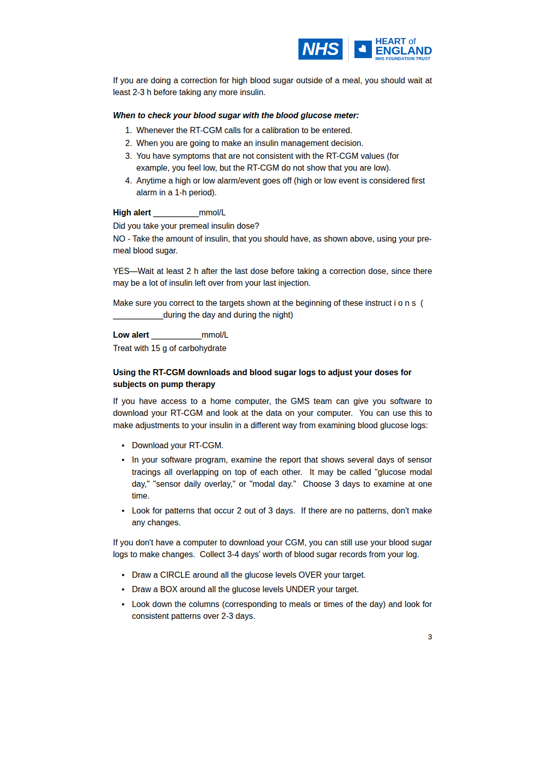NHS
HEART of
ENGLAND
NHS FOUNDATION TRUST
If you are doing a correction for high blood sugar outside of a meal, you should wait at least 2-3 h before taking any more insulin.
When to check your blood sugar with the blood glucose meter:
Whenever the RT-CGM calls for a calibration to be entered.
When you are going to make an insulin management decision.
You have symptoms that are not consistent with the RT-CGM values (for example, you feel low, but the RT-CGM do not show that you are low).
Anytime a high or low alarm/event goes off (high or low event is considered first alarm in a 1-h period).
High alert __________mmol/L
Did you take your premeal insulin dose?
NO - Take the amount of insulin, that you should have, as shown above, using your pre-meal blood sugar.
YES—Wait at least 2 h after the last dose before taking a correction dose, since there may be a lot of insulin left over from your last injection.
Make sure you correct to the targets shown at the beginning of these instruct i o n s (
___________during the day and during the night)
Low alert ___________mmol/L
Treat with 15 g of carbohydrate
Using the RT-CGM downloads and blood sugar logs to adjust your doses for subjects on pump therapy
If you have access to a home computer, the GMS team can give you software to download your RT-CGM and look at the data on your computer. You can use this to make adjustments to your insulin in a different way from examining blood glucose logs:
Download your RT-CGM.
In your software program, examine the report that shows several days of sensor tracings all overlapping on top of each other. It may be called "glucose modal day," "sensor daily overlay," or "modal day." Choose 3 days to examine at one time.
Look for patterns that occur 2 out of 3 days. If there are no patterns, don't make any changes.
If you don't have a computer to download your CGM, you can still use your blood sugar logs to make changes. Collect 3-4 days' worth of blood sugar records from your log.
Draw a CIRCLE around all the glucose levels OVER your target.
Draw a BOX around all the glucose levels UNDER your target.
Look down the columns (corresponding to meals or times of the day) and look for consistent patterns over 2-3 days.
3